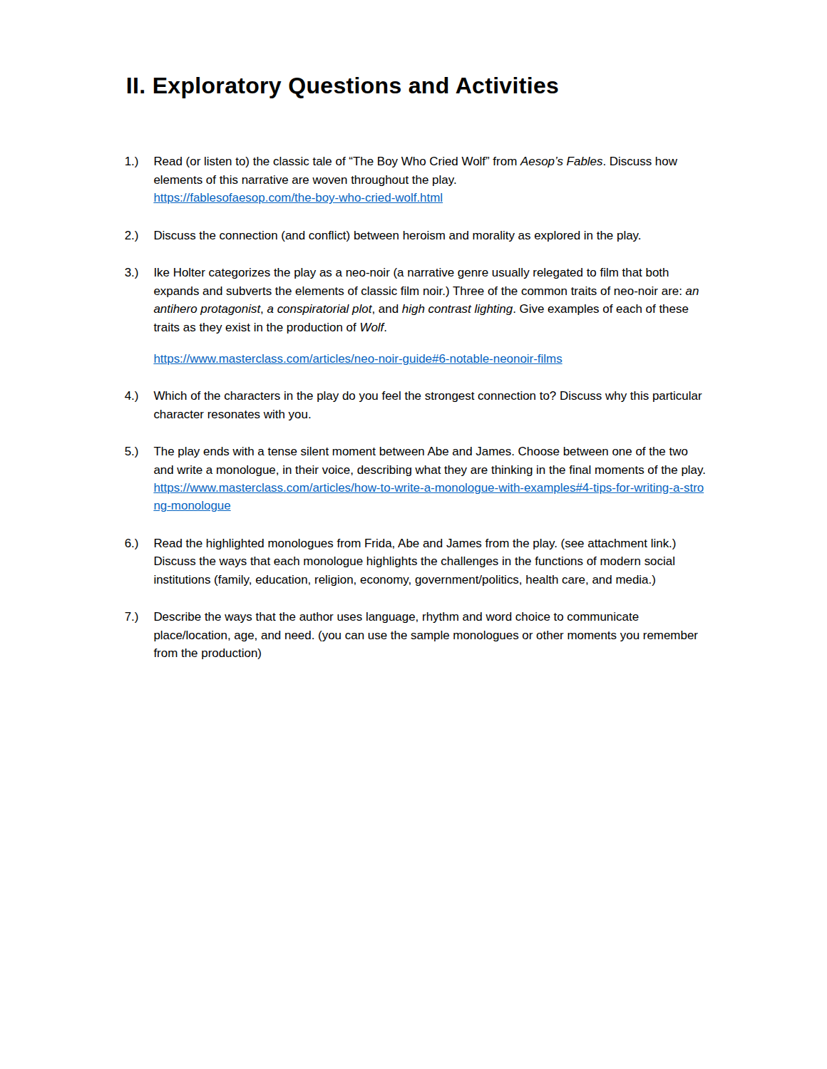II. Exploratory Questions and Activities
Read (or listen to) the classic tale of “The Boy Who Cried Wolf” from Aesop’s Fables. Discuss how elements of this narrative are woven throughout the play.
https://fablesofaesop.com/the-boy-who-cried-wolf.html
Discuss the connection (and conflict) between heroism and morality as explored in the play.
Ike Holter categorizes the play as a neo-noir (a narrative genre usually relegated to film that both expands and subverts the elements of classic film noir.) Three of the common traits of neo-noir are: an antihero protagonist, a conspiratorial plot, and high contrast lighting. Give examples of each of these traits as they exist in the production of Wolf. https://www.masterclass.com/articles/neo-noir-guide#6-notable-neonoir-films
Which of the characters in the play do you feel the strongest connection to? Discuss why this particular character resonates with you.
The play ends with a tense silent moment between Abe and James. Choose between one of the two and write a monologue, in their voice, describing what they are thinking in the final moments of the play. https://www.masterclass.com/articles/how-to-write-a-monologue-with-examples#4-tips-for-writing-a-strong-monologue
Read the highlighted monologues from Frida, Abe and James from the play. (see attachment link.) Discuss the ways that each monologue highlights the challenges in the functions of modern social institutions (family, education, religion, economy, government/politics, health care, and media.)
Describe the ways that the author uses language, rhythm and word choice to communicate place/location, age, and need. (you can use the sample monologues or other moments you remember from the production)